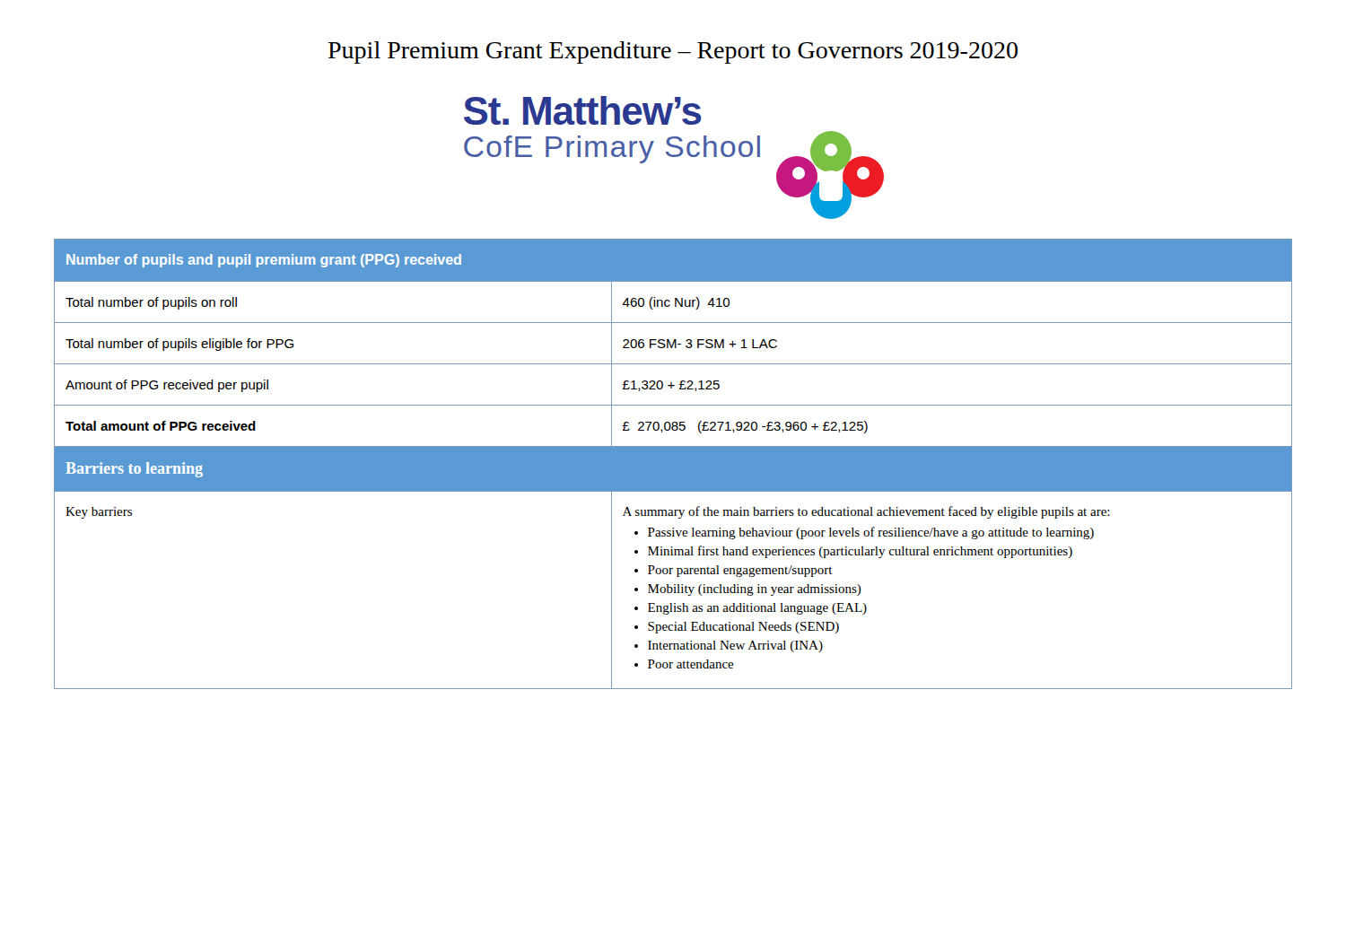Pupil Premium Grant Expenditure – Report to Governors 2019-2020
St. Matthew’s
CofE Primary School
| Number of pupils and pupil premium grant (PPG) received |
| Total number of pupils on roll | 460 (inc Nur) 410 |
| Total number of pupils eligible for PPG | 206 FSM- 3 FSM + 1 LAC |
| Amount of PPG received per pupil | £1,320 + £2,125 |
| Total amount of PPG received | £ 270,085 (£271,920 -£3,960 + £2,125) |
| Barriers to learning |
| Key barriers | A summary of the main barriers to educational achievement faced by eligible pupils at are: Passive learning behaviour (poor levels of resilience/have a go attitude to learning) Minimal first hand experiences (particularly cultural enrichment opportunities) Poor parental engagement/support Mobility (including in year admissions) English as an additional language (EAL) Special Educational Needs (SEND) International New Arrival (INA) Poor attendance |